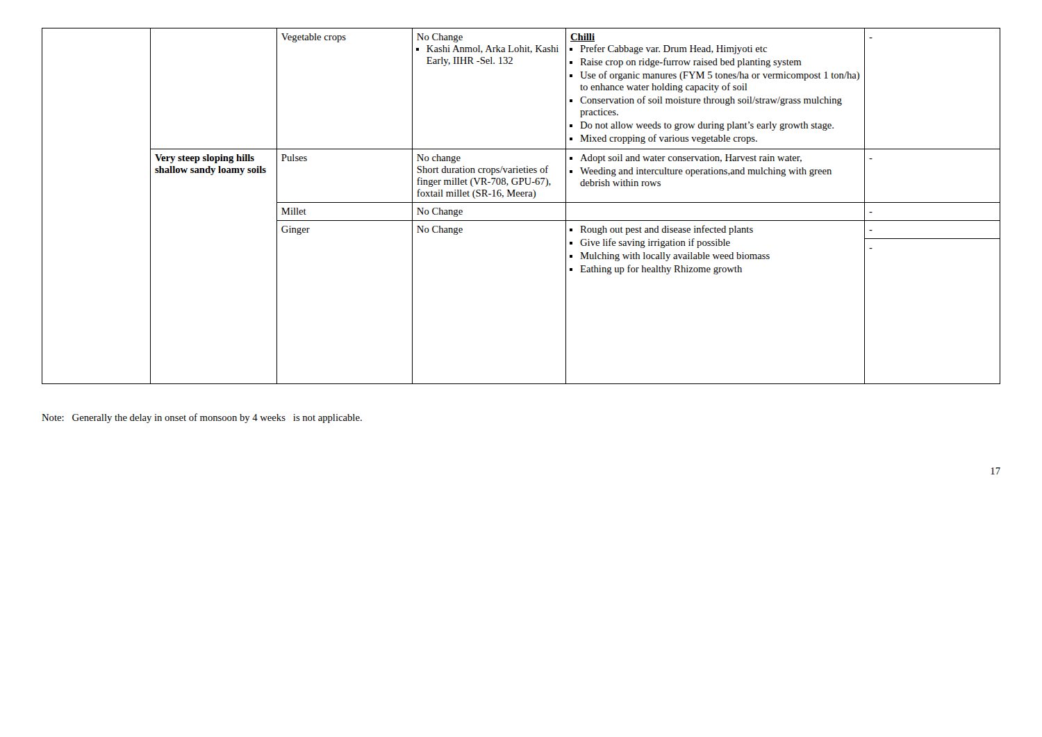| | | Vegetable crops | No Change Kashi Anmol, Arka Lohit, Kashi Early, IIHR -Sel. 132 | Chilli Prefer Cabbage var. Drum Head, Himjyoti etc Raise crop on ridge-furrow raised bed planting system Use of organic manures (FYM 5 tones/ha or vermicompost 1 ton/ha) to enhance water holding capacity of soil Conservation of soil moisture through soil/straw/grass mulching practices. Do not allow weeds to grow during plant’s early growth stage. Mixed cropping of various vegetable crops. | - |
| Very steep sloping hills shallow sandy loamy soils | Pulses | No change Short duration crops/varieties of finger millet (VR-708, GPU-67), foxtail millet (SR-16, Meera) | Adopt soil and water conservation, Harvest rain water, Weeding and interculture operations,and mulching with green debrish within rows | - |
| Millet | No Change | | - |
| Ginger | No Change | Rough out pest and disease infected plants Give life saving irrigation if possible Mulching with locally available weed biomass Eathing up for healthy Rhizome growth | - |
| - |
Note: Generally the delay in onset of monsoon by 4 weeks is not applicable.
17